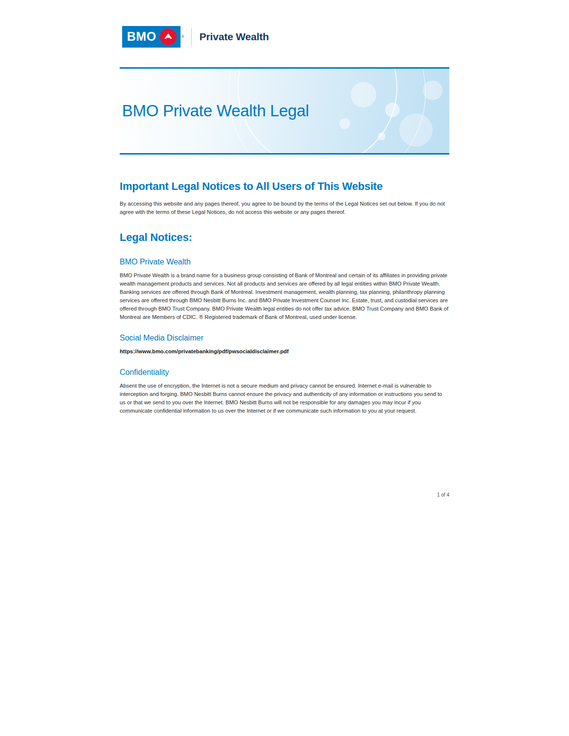BMO
®
Private Wealth
BMO Private Wealth Legal
Important Legal Notices to All Users of This Website
By accessing this website and any pages thereof, you agree to be bound by the terms of the Legal Notices set out below. If you do not agree with the terms of these Legal Notices, do not access this website or any pages thereof.
Legal Notices:
BMO Private Wealth
BMO Private Wealth is a brand name for a business group consisting of Bank of Montreal and certain of its affiliates in providing private wealth management products and services. Not all products and services are offered by all legal entities within BMO Private Wealth. Banking services are offered through Bank of Montreal. Investment management, wealth planning, tax planning, philanthropy planning services are offered through BMO Nesbitt Burns Inc. and BMO Private Investment Counsel Inc. Estate, trust, and custodial services are offered through BMO Trust Company. BMO Private Wealth legal entities do not offer tax advice. BMO Trust Company and BMO Bank of Montreal are Members of CDIC. ® Registered trademark of Bank of Montreal, used under license.
Social Media Disclaimer
https://www.bmo.com/privatebanking/pdf/pwsocialdisclaimer.pdf
Confidentiality
Absent the use of encryption, the Internet is not a secure medium and privacy cannot be ensured. Internet e-mail is vulnerable to interception and forging. BMO Nesbitt Burns cannot ensure the privacy and authenticity of any information or instructions you send to us or that we send to you over the Internet. BMO Nesbitt Burns will not be responsible for any damages you may incur if you communicate confidential information to us over the Internet or if we communicate such information to you at your request.
1 of 4